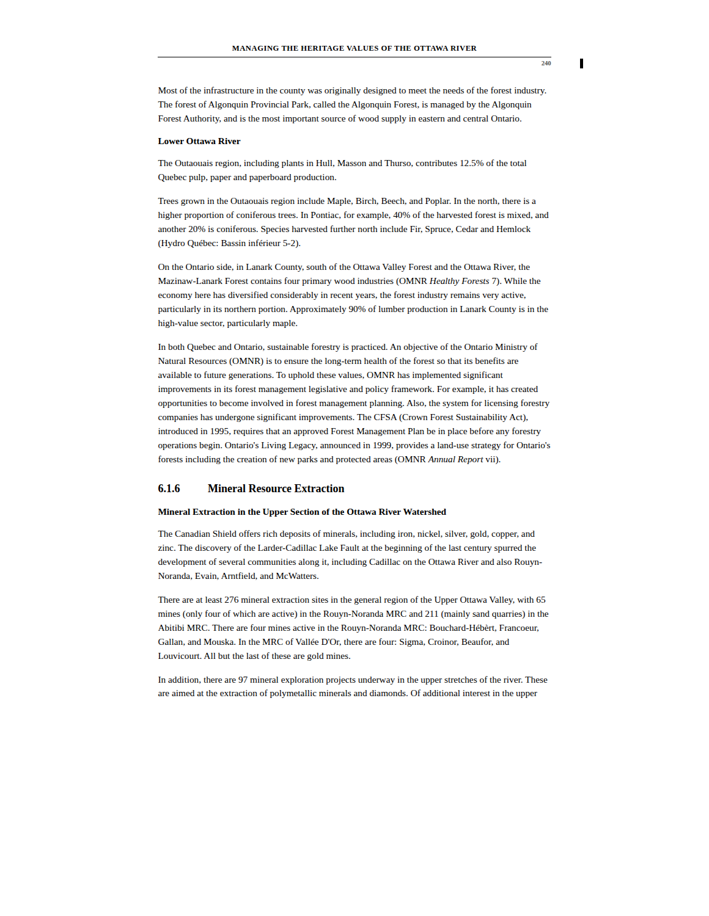MANAGING THE HERITAGE VALUES OF THE OTTAWA RIVER
240
Most of the infrastructure in the county was originally designed to meet the needs of the forest industry. The forest of Algonquin Provincial Park, called the Algonquin Forest, is managed by the Algonquin Forest Authority, and is the most important source of wood supply in eastern and central Ontario.
Lower Ottawa River
The Outaouais region, including plants in Hull, Masson and Thurso, contributes 12.5% of the total Quebec pulp, paper and paperboard production.
Trees grown in the Outaouais region include Maple, Birch, Beech, and Poplar. In the north, there is a higher proportion of coniferous trees. In Pontiac, for example, 40% of the harvested forest is mixed, and another 20% is coniferous. Species harvested further north include Fir, Spruce, Cedar and Hemlock (Hydro Québec: Bassin inférieur 5-2).
On the Ontario side, in Lanark County, south of the Ottawa Valley Forest and the Ottawa River, the Mazinaw-Lanark Forest contains four primary wood industries (OMNR Healthy Forests 7). While the economy here has diversified considerably in recent years, the forest industry remains very active, particularly in its northern portion. Approximately 90% of lumber production in Lanark County is in the high-value sector, particularly maple.
In both Quebec and Ontario, sustainable forestry is practiced. An objective of the Ontario Ministry of Natural Resources (OMNR) is to ensure the long-term health of the forest so that its benefits are available to future generations. To uphold these values, OMNR has implemented significant improvements in its forest management legislative and policy framework. For example, it has created opportunities to become involved in forest management planning. Also, the system for licensing forestry companies has undergone significant improvements. The CFSA (Crown Forest Sustainability Act), introduced in 1995, requires that an approved Forest Management Plan be in place before any forestry operations begin. Ontario's Living Legacy, announced in 1999, provides a land-use strategy for Ontario's forests including the creation of new parks and protected areas (OMNR Annual Report vii).
6.1.6 Mineral Resource Extraction
Mineral Extraction in the Upper Section of the Ottawa River Watershed
The Canadian Shield offers rich deposits of minerals, including iron, nickel, silver, gold, copper, and zinc. The discovery of the Larder-Cadillac Lake Fault at the beginning of the last century spurred the development of several communities along it, including Cadillac on the Ottawa River and also Rouyn-Noranda, Evain, Arntfield, and McWatters.
There are at least 276 mineral extraction sites in the general region of the Upper Ottawa Valley, with 65 mines (only four of which are active) in the Rouyn-Noranda MRC and 211 (mainly sand quarries) in the Abitibi MRC. There are four mines active in the Rouyn-Noranda MRC: Bouchard-Hébèrt, Francoeur, Gallan, and Mouska. In the MRC of Vallée D'Or, there are four: Sigma, Croinor, Beaufor, and Louvicourt. All but the last of these are gold mines.
In addition, there are 97 mineral exploration projects underway in the upper stretches of the river. These are aimed at the extraction of polymetallic minerals and diamonds. Of additional interest in the upper